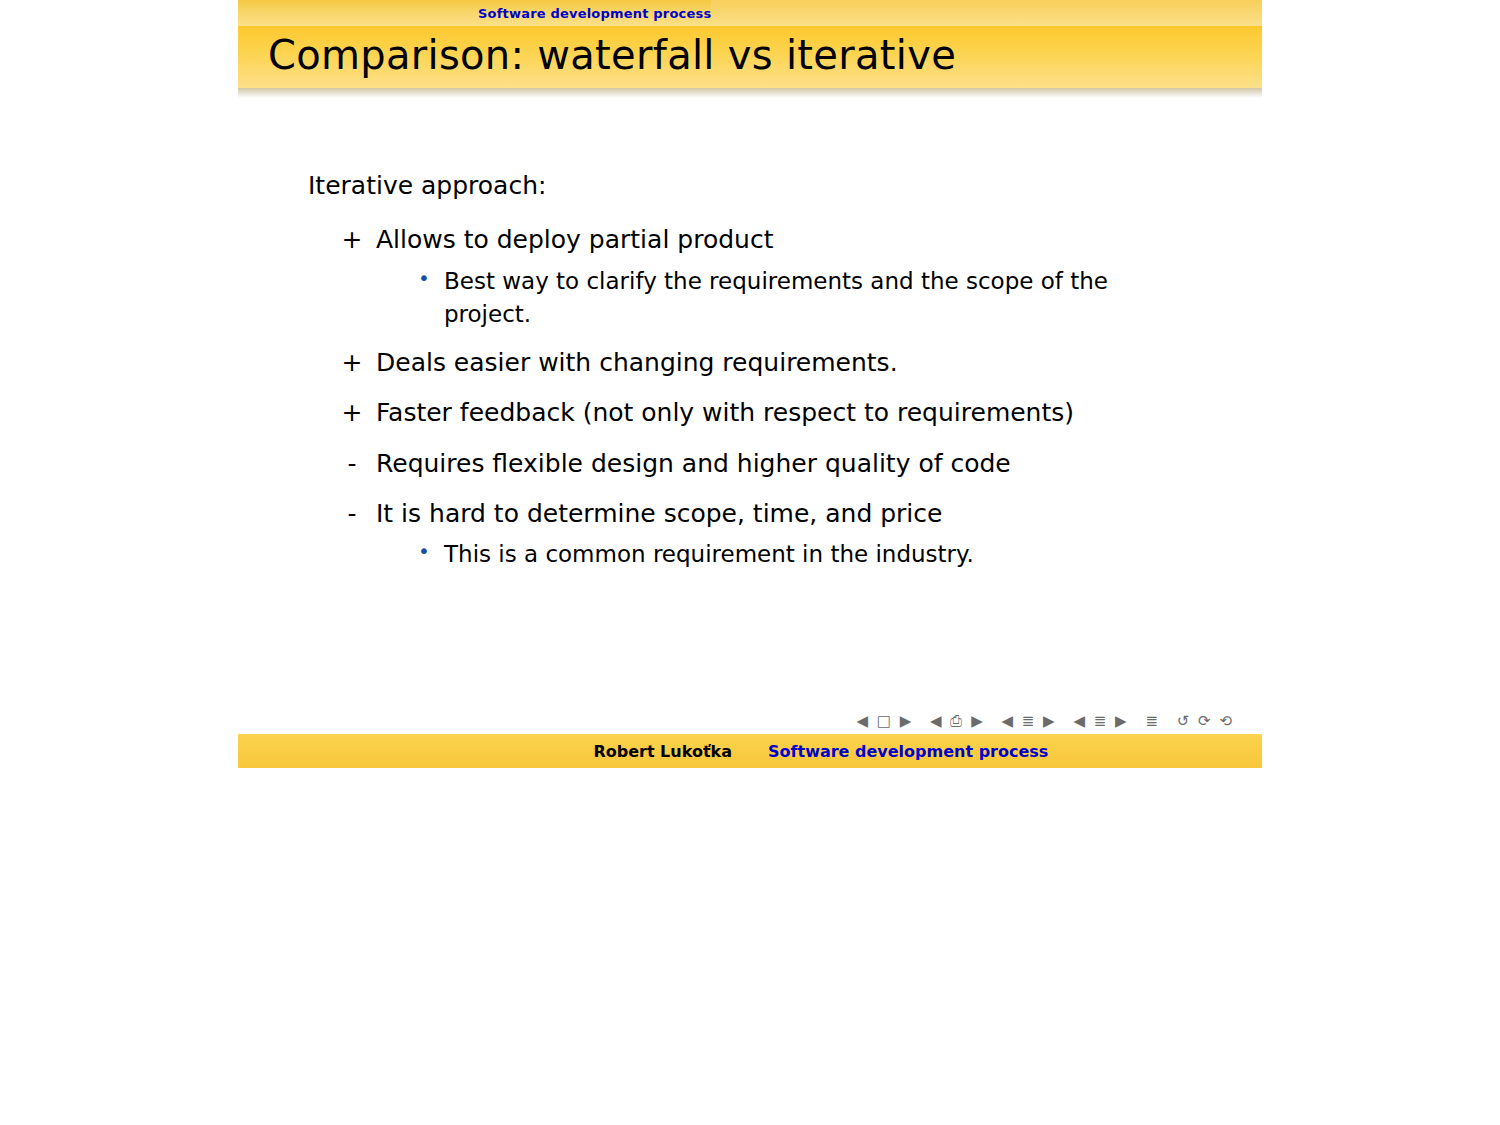Software development process
Comparison: waterfall vs iterative
Iterative approach:
+Allows to deploy partial product
Best way to clarify the requirements and the scope of the project.
+Deals easier with changing requirements.
+Faster feedback (not only with respect to requirements)
-Requires flexible design and higher quality of code
-It is hard to determine scope, time, and price
This is a common requirement in the industry.
◀ □ ▶ ◀ ⎙ ▶ ◀ ≣ ▶ ◀ ≣ ▶ ≣ ↺ ⟳ ⟲
Robert Lukoťka
Software development process